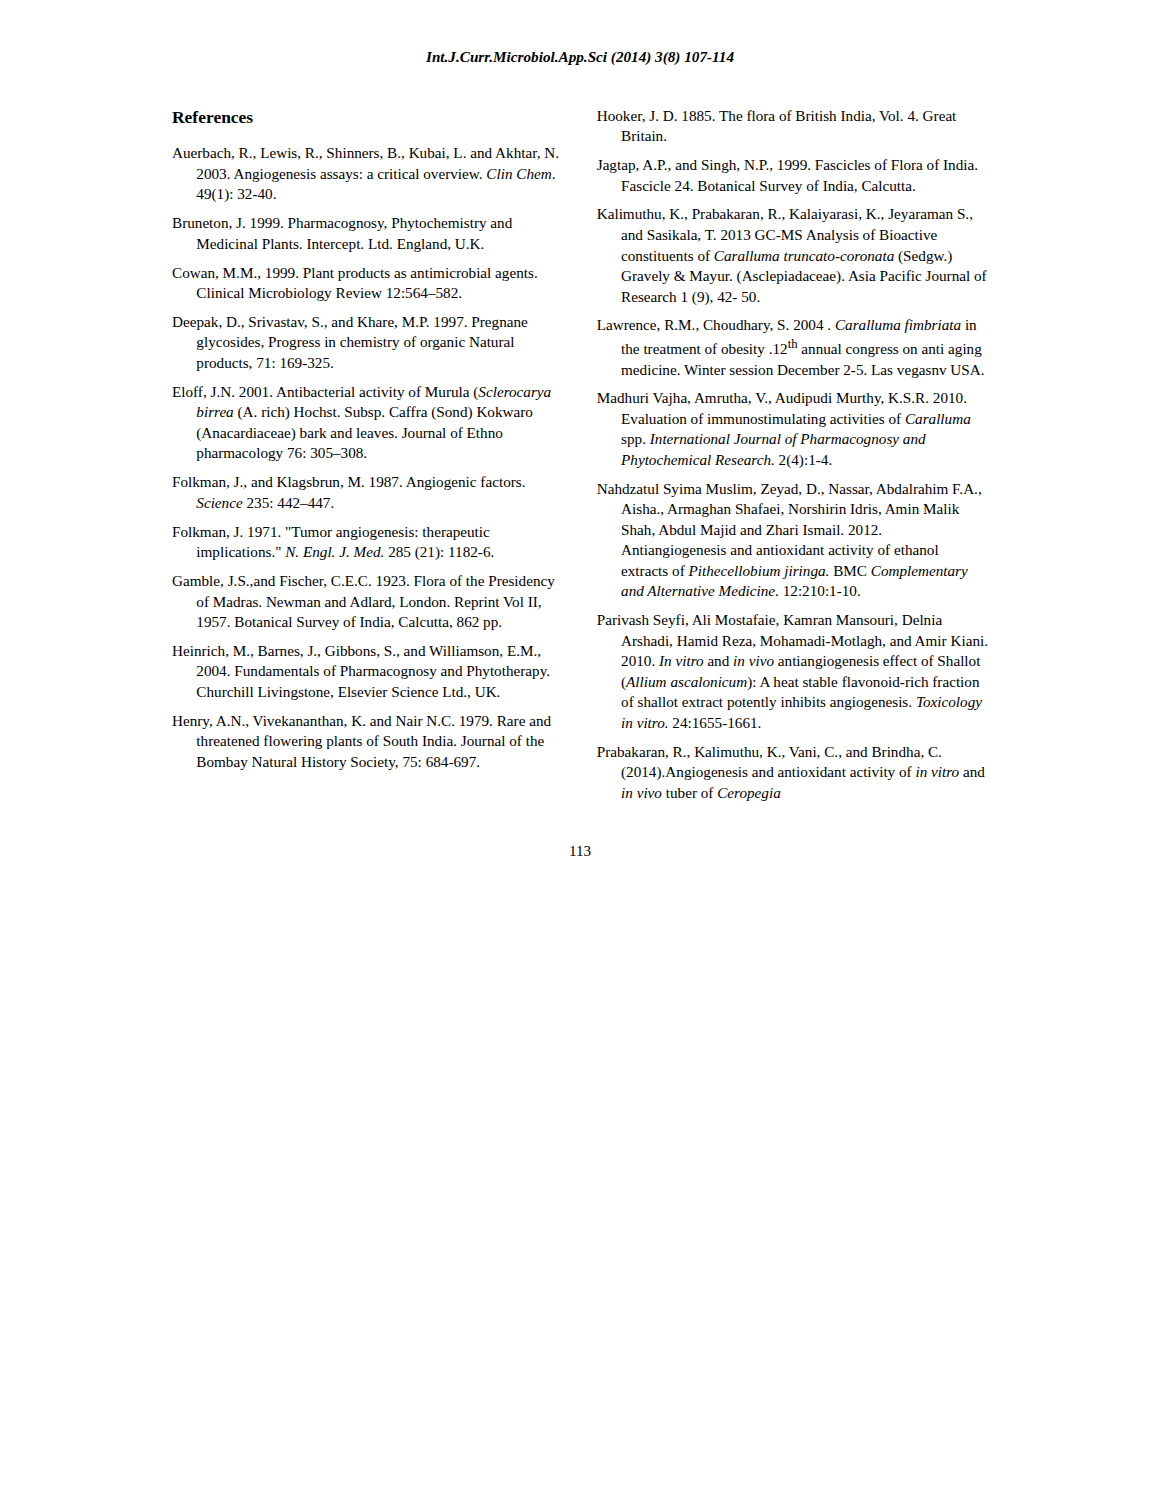Int.J.Curr.Microbiol.App.Sci (2014) 3(8) 107-114
References
Auerbach, R., Lewis, R., Shinners, B., Kubai, L. and Akhtar, N. 2003. Angiogenesis assays: a critical overview. Clin Chem. 49(1): 32-40.
Bruneton, J. 1999. Pharmacognosy, Phytochemistry and Medicinal Plants. Intercept. Ltd. England, U.K.
Cowan, M.M., 1999. Plant products as antimicrobial agents. Clinical Microbiology Review 12:564–582.
Deepak, D., Srivastav, S., and Khare, M.P. 1997. Pregnane glycosides, Progress in chemistry of organic Natural products, 71: 169-325.
Eloff, J.N. 2001. Antibacterial activity of Murula (Sclerocarya birrea (A. rich) Hochst. Subsp. Caffra (Sond) Kokwaro (Anacardiaceae) bark and leaves. Journal of Ethno pharmacology 76: 305–308.
Folkman, J., and Klagsbrun, M. 1987. Angiogenic factors. Science 235: 442–447.
Folkman, J. 1971. "Tumor angiogenesis: therapeutic implications." N. Engl. J. Med. 285 (21): 1182-6.
Gamble, J.S.,and Fischer, C.E.C. 1923. Flora of the Presidency of Madras. Newman and Adlard, London. Reprint Vol II, 1957. Botanical Survey of India, Calcutta, 862 pp.
Heinrich, M., Barnes, J., Gibbons, S., and Williamson, E.M., 2004. Fundamentals of Pharmacognosy and Phytotherapy. Churchill Livingstone, Elsevier Science Ltd., UK.
Henry, A.N., Vivekananthan, K. and Nair N.C. 1979. Rare and threatened flowering plants of South India. Journal of the Bombay Natural History Society, 75: 684-697.
Hooker, J. D. 1885. The flora of British India, Vol. 4. Great Britain.
Jagtap, A.P., and Singh, N.P., 1999. Fascicles of Flora of India. Fascicle 24. Botanical Survey of India, Calcutta.
Kalimuthu, K., Prabakaran, R., Kalaiyarasi, K., Jeyaraman S., and Sasikala, T. 2013 GC-MS Analysis of Bioactive constituents of Caralluma truncato-coronata (Sedgw.) Gravely & Mayur. (Asclepiadaceae). Asia Pacific Journal of Research 1 (9), 42- 50.
Lawrence, R.M., Choudhary, S. 2004 . Caralluma fimbriata in the treatment of obesity .12th annual congress on anti aging medicine. Winter session December 2-5. Las vegasnv USA.
Madhuri Vajha, Amrutha, V., Audipudi Murthy, K.S.R. 2010. Evaluation of immunostimulating activities of Caralluma spp. International Journal of Pharmacognosy and Phytochemical Research. 2(4):1-4.
Nahdzatul Syima Muslim, Zeyad, D., Nassar, Abdalrahim F.A., Aisha., Armaghan Shafaei, Norshirin Idris, Amin Malik Shah, Abdul Majid and Zhari Ismail. 2012. Antiangiogenesis and antioxidant activity of ethanol extracts of Pithecellobium jiringa. BMC Complementary and Alternative Medicine. 12:210:1-10.
Parivash Seyfi, Ali Mostafaie, Kamran Mansouri, Delnia Arshadi, Hamid Reza, Mohamadi-Motlagh, and Amir Kiani. 2010. In vitro and in vivo antiangiogenesis effect of Shallot (Allium ascalonicum): A heat stable flavonoid-rich fraction of shallot extract potently inhibits angiogenesis. Toxicology in vitro. 24:1655-1661.
Prabakaran, R., Kalimuthu, K., Vani, C., and Brindha, C. (2014).Angiogenesis and antioxidant activity of in vitro and in vivo tuber of Ceropegia
113